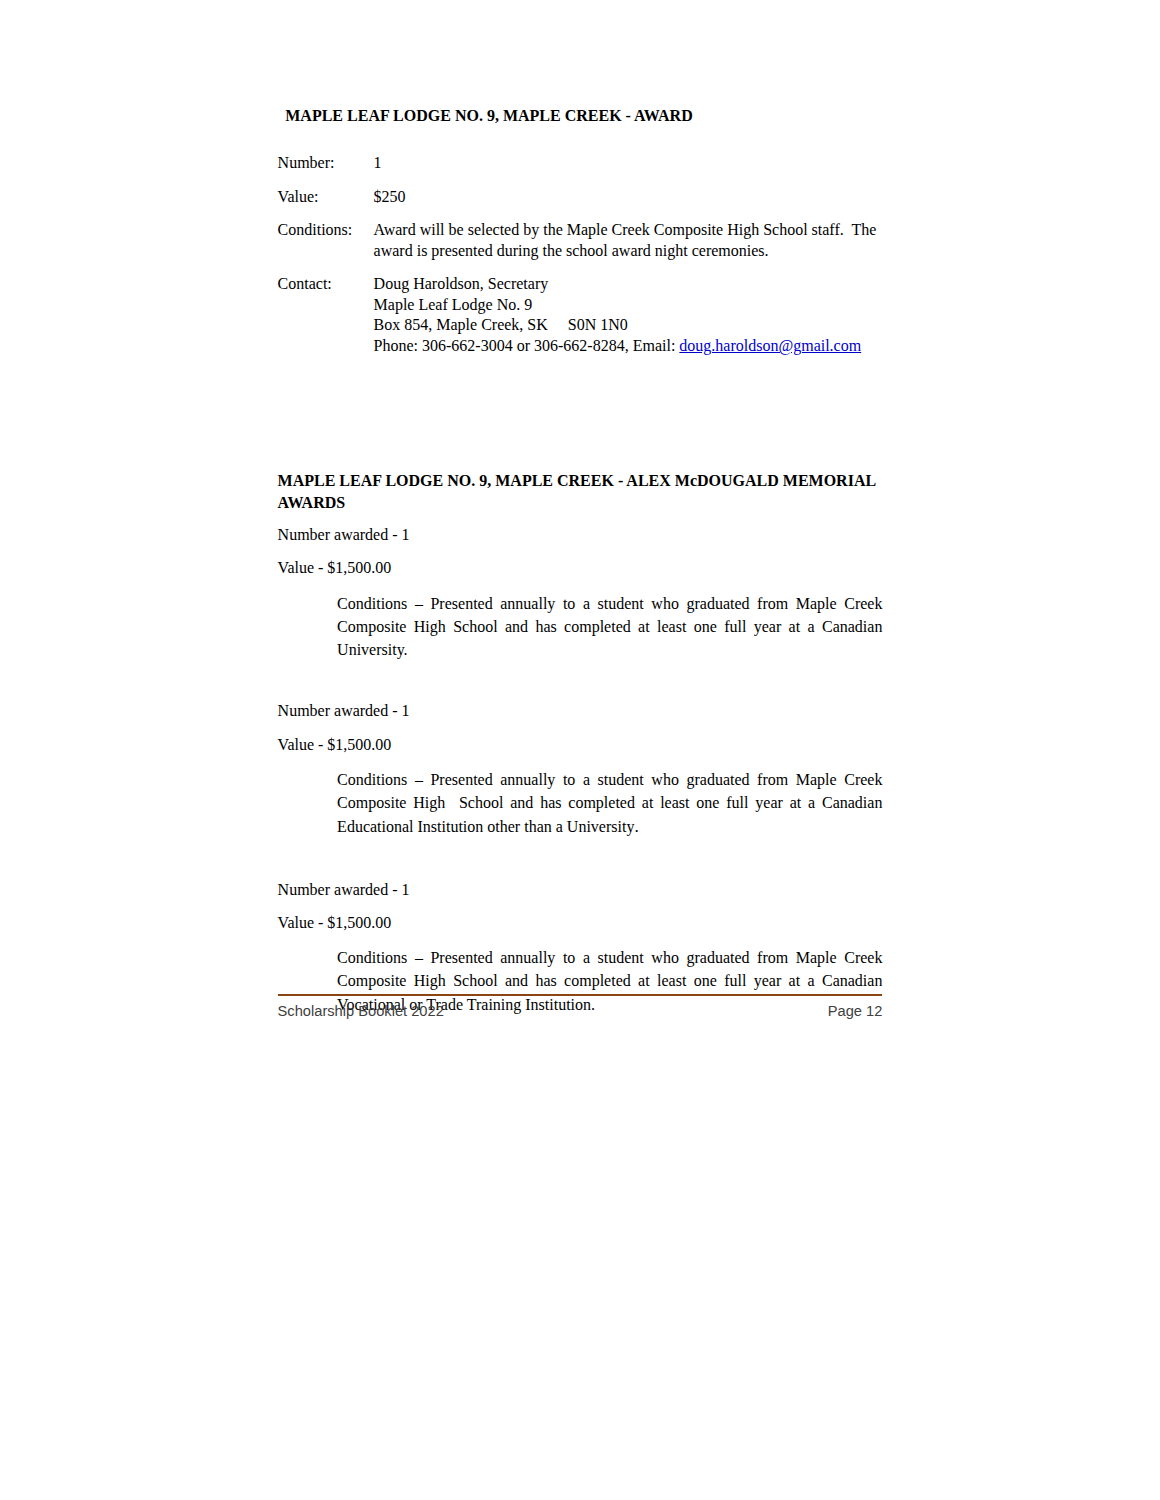MAPLE LEAF LODGE NO. 9, MAPLE CREEK - AWARD
| Number: | 1 |
| Value: | $250 |
| Conditions: | Award will be selected by the Maple Creek Composite High School staff. The award is presented during the school award night ceremonies. |
| Contact: | Doug Haroldson, Secretary Maple Leaf Lodge No. 9 Box 854, Maple Creek, SK S0N 1N0 Phone: 306-662-3004 or 306-662-8284, Email: doug.haroldson@gmail.com |
MAPLE LEAF LODGE NO. 9, MAPLE CREEK - ALEX McDOUGALD MEMORIAL AWARDS
Number awarded - 1
Value - $1,500.00
Conditions – Presented annually to a student who graduated from Maple Creek Composite High School and has completed at least one full year at a Canadian University.
Number awarded - 1
Value - $1,500.00
Conditions – Presented annually to a student who graduated from Maple Creek Composite High School and has completed at least one full year at a Canadian Educational Institution other than a University.
Number awarded - 1
Value - $1,500.00
Conditions – Presented annually to a student who graduated from Maple Creek Composite High School and has completed at least one full year at a Canadian Vocational or Trade Training Institution.
Scholarship Booklet 2022 Page 12